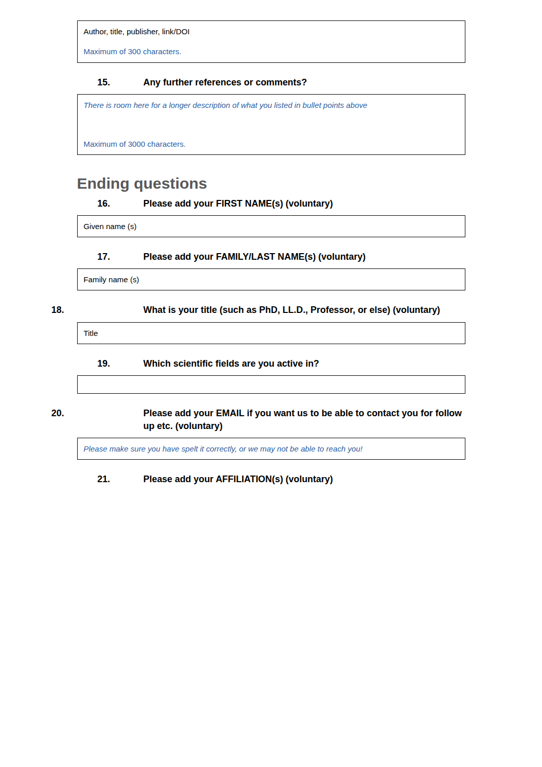Author, title, publisher, link/DOI
Maximum of 300 characters.
15. Any further references or comments?
There is room here for a longer description of what you listed in bullet points above
Maximum of 3000 characters.
Ending questions
16. Please add your FIRST NAME(s) (voluntary)
Given name (s)
17. Please add your FAMILY/LAST NAME(s) (voluntary)
Family name (s)
18. What is your title (such as PhD, LL.D., Professor, or else) (voluntary)
Title
19. Which scientific fields are you active in?
20. Please add your EMAIL if you want us to be able to contact you for follow up etc. (voluntary)
Please make sure you have spelt it correctly, or we may not be able to reach you!
21. Please add your AFFILIATION(s) (voluntary)